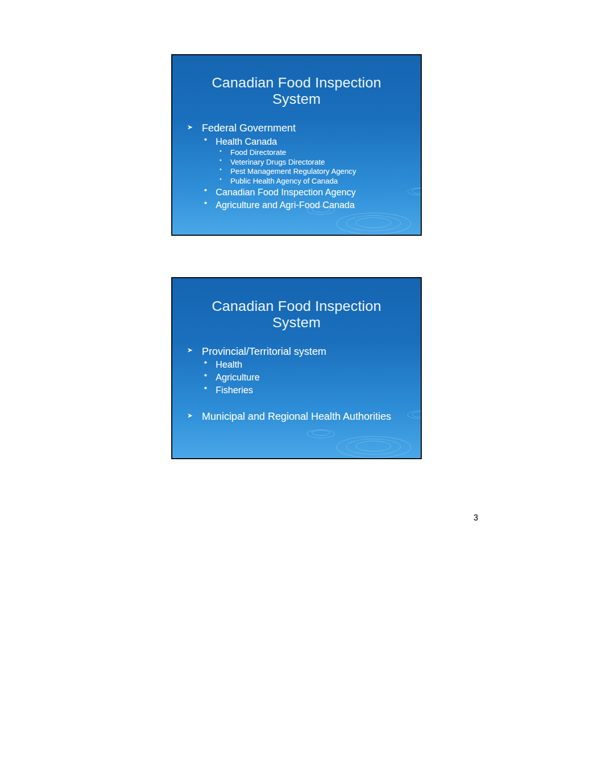Canadian Food Inspection System
Federal Government
Health Canada
Food Directorate
Veterinary Drugs Directorate
Pest Management Regulatory Agency
Public Health Agency of Canada
Canadian Food Inspection Agency
Agriculture and Agri-Food Canada
Canadian Food Inspection System
Provincial/Territorial system
Health
Agriculture
Fisheries
Municipal and Regional Health Authorities
3